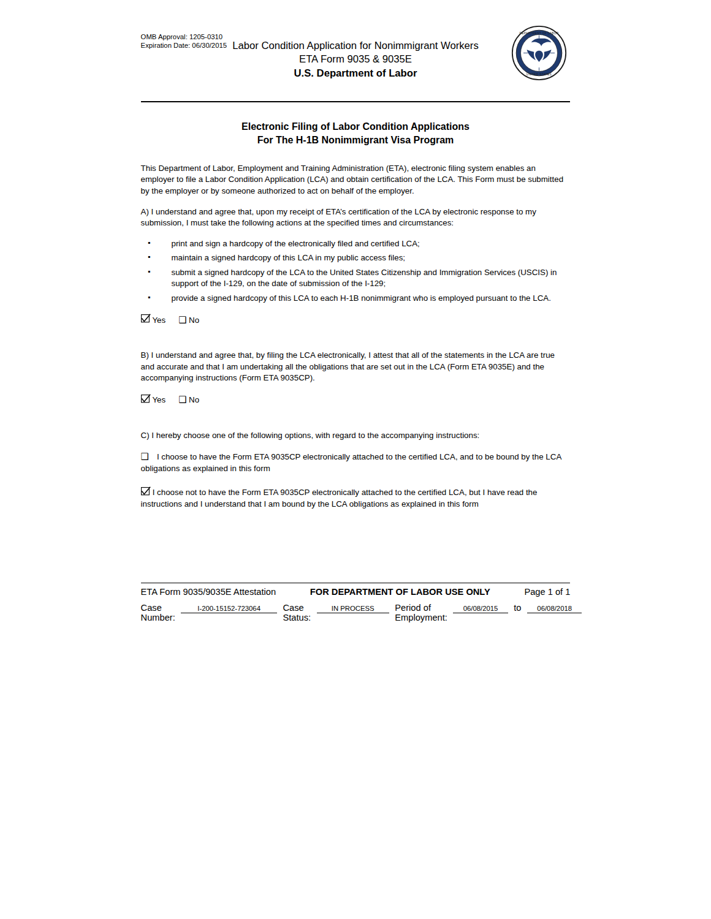OMB Approval: 1205-0310
Expiration Date: 06/30/2015
DEPARTMENT OF LABOR UNITED STATES
Labor Condition Application for Nonimmigrant Workers
ETA Form 9035 & 9035E
U.S. Department of Labor
Electronic Filing of Labor Condition Applications
For The H-1B Nonimmigrant Visa Program
This Department of Labor, Employment and Training Administration (ETA), electronic filing system enables an employer to file a Labor Condition Application (LCA) and obtain certification of the LCA. This Form must be submitted by the employer or by someone authorized to act on behalf of the employer.
A) I understand and agree that, upon my receipt of ETA’s certification of the LCA by electronic response to my submission, I must take the following actions at the specified times and circumstances:
print and sign a hardcopy of the electronically filed and certified LCA;
maintain a signed hardcopy of this LCA in my public access files;
submit a signed hardcopy of the LCA to the United States Citizenship and Immigration Services (USCIS) in support of the I-129, on the date of submission of the I-129;
provide a signed hardcopy of this LCA to each H-1B nonimmigrant who is employed pursuant to the LCA.
Yes ❑ No
B) I understand and agree that, by filing the LCA electronically, I attest that all of the statements in the LCA are true and accurate and that I am undertaking all the obligations that are set out in the LCA (Form ETA 9035E) and the accompanying instructions (Form ETA 9035CP).
Yes ❑ No
C) I hereby choose one of the following options, with regard to the accompanying instructions:
❑ I choose to have the Form ETA 9035CP electronically attached to the certified LCA, and to be bound by the LCA obligations as explained in this form
I choose not to have the Form ETA 9035CP electronically attached to the certified LCA, but I have read the instructions and I understand that I am bound by the LCA obligations as explained in this form
ETA Form 9035/9035E Attestation
FOR DEPARTMENT OF LABOR USE ONLY
Page 1 of 1
Case Number: I-200-15152-723064 Case Status: IN PROCESS Period of Employment: 06/08/2015 to 06/08/2018